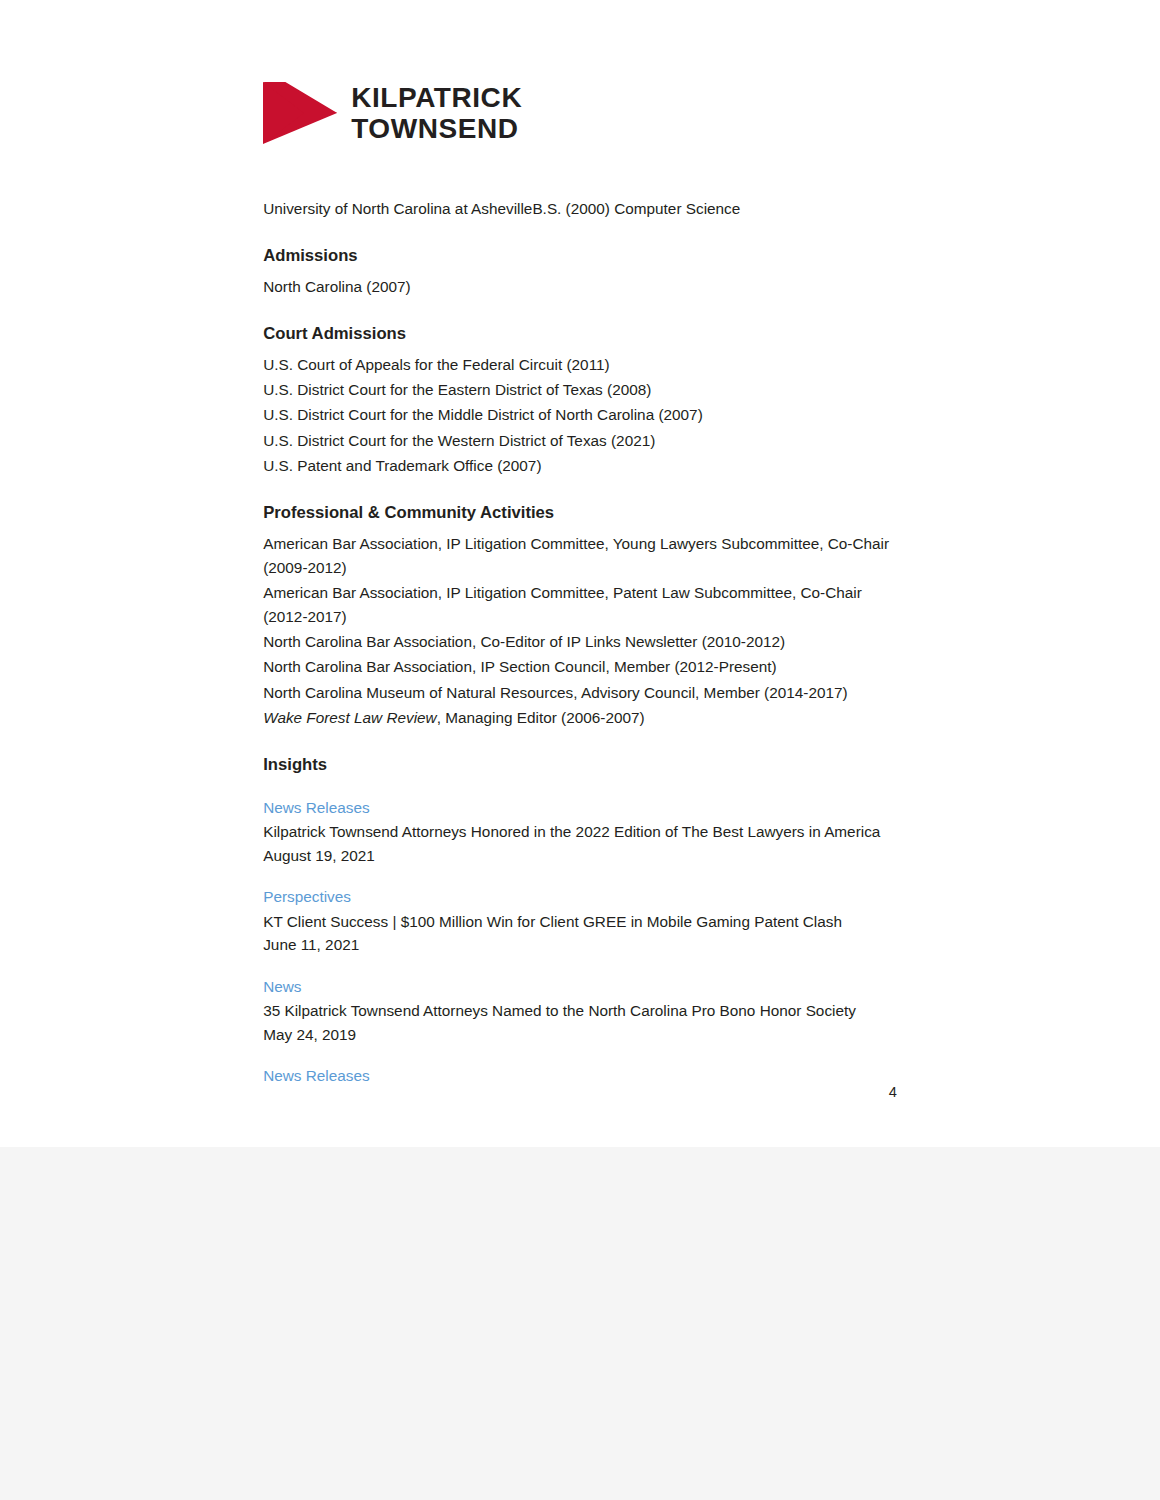Kilpatrick
Townsend
University of North Carolina at AshevilleB.S. (2000) Computer Science
Admissions
North Carolina (2007)
Court Admissions
U.S. Court of Appeals for the Federal Circuit (2011)
U.S. District Court for the Eastern District of Texas (2008)
U.S. District Court for the Middle District of North Carolina (2007)
U.S. District Court for the Western District of Texas (2021)
U.S. Patent and Trademark Office (2007)
Professional & Community Activities
American Bar Association, IP Litigation Committee, Young Lawyers Subcommittee, Co-Chair (2009-2012)
American Bar Association, IP Litigation Committee, Patent Law Subcommittee, Co-Chair (2012-2017)
North Carolina Bar Association, Co-Editor of IP Links Newsletter (2010-2012)
North Carolina Bar Association, IP Section Council, Member (2012-Present)
North Carolina Museum of Natural Resources, Advisory Council, Member (2014-2017)
Wake Forest Law Review, Managing Editor (2006-2007)
Insights
News Releases
Kilpatrick Townsend Attorneys Honored in the 2022 Edition of The Best Lawyers in America
August 19, 2021
Perspectives
KT Client Success | $100 Million Win for Client GREE in Mobile Gaming Patent Clash
June 11, 2021
News
35 Kilpatrick Townsend Attorneys Named to the North Carolina Pro Bono Honor Society
May 24, 2019
News Releases
4